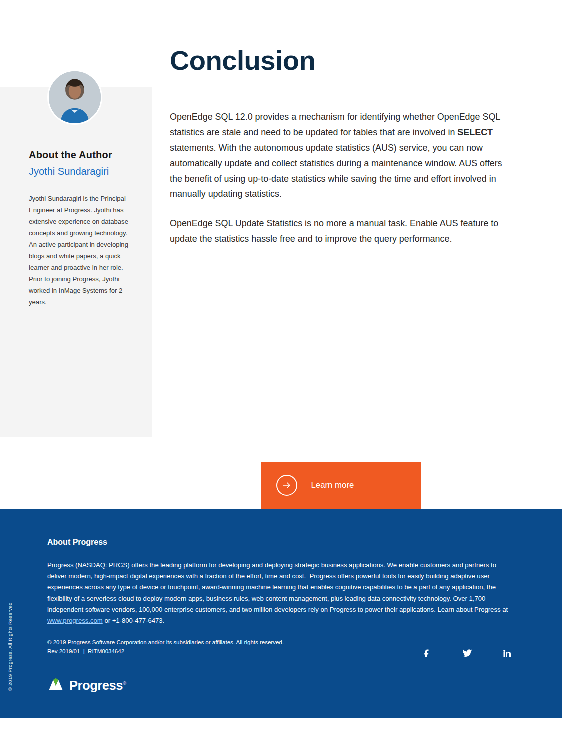About the Author
Jyothi Sundaragiri
Jyothi Sundaragiri is the Principal Engineer at Progress. Jyothi has extensive experience on database concepts and growing technology. An active participant in developing blogs and white papers, a quick learner and proactive in her role. Prior to joining Progress, Jyothi worked in InMage Systems for 2 years.
Conclusion
OpenEdge SQL 12.0 provides a mechanism for identifying whether OpenEdge SQL statistics are stale and need to be updated for tables that are involved in SELECT statements. With the autonomous update statistics (AUS) service, you can now automatically update and collect statistics during a maintenance window. AUS offers the benefit of using up-to-date statistics while saving the time and effort involved in manually updating statistics.
OpenEdge SQL Update Statistics is no more a manual task. Enable AUS feature to update the statistics hassle free and to improve the query performance.
Learn more
© 2019 Progress. All Rights Reserved
About Progress
Progress (NASDAQ: PRGS) offers the leading platform for developing and deploying strategic business applications. We enable customers and partners to deliver modern, high-impact digital experiences with a fraction of the effort, time and cost. Progress offers powerful tools for easily building adaptive user experiences across any type of device or touchpoint, award-winning machine learning that enables cognitive capabilities to be a part of any application, the flexibility of a serverless cloud to deploy modern apps, business rules, web content management, plus leading data connectivity technology. Over 1,700 independent software vendors, 100,000 enterprise customers, and two million developers rely on Progress to power their applications. Learn about Progress at www.progress.com or +1-800-477-6473.
© 2019 Progress Software Corporation and/or its subsidiaries or affiliates. All rights reserved.
Rev 2019/01 | RITM0034642
Progress®